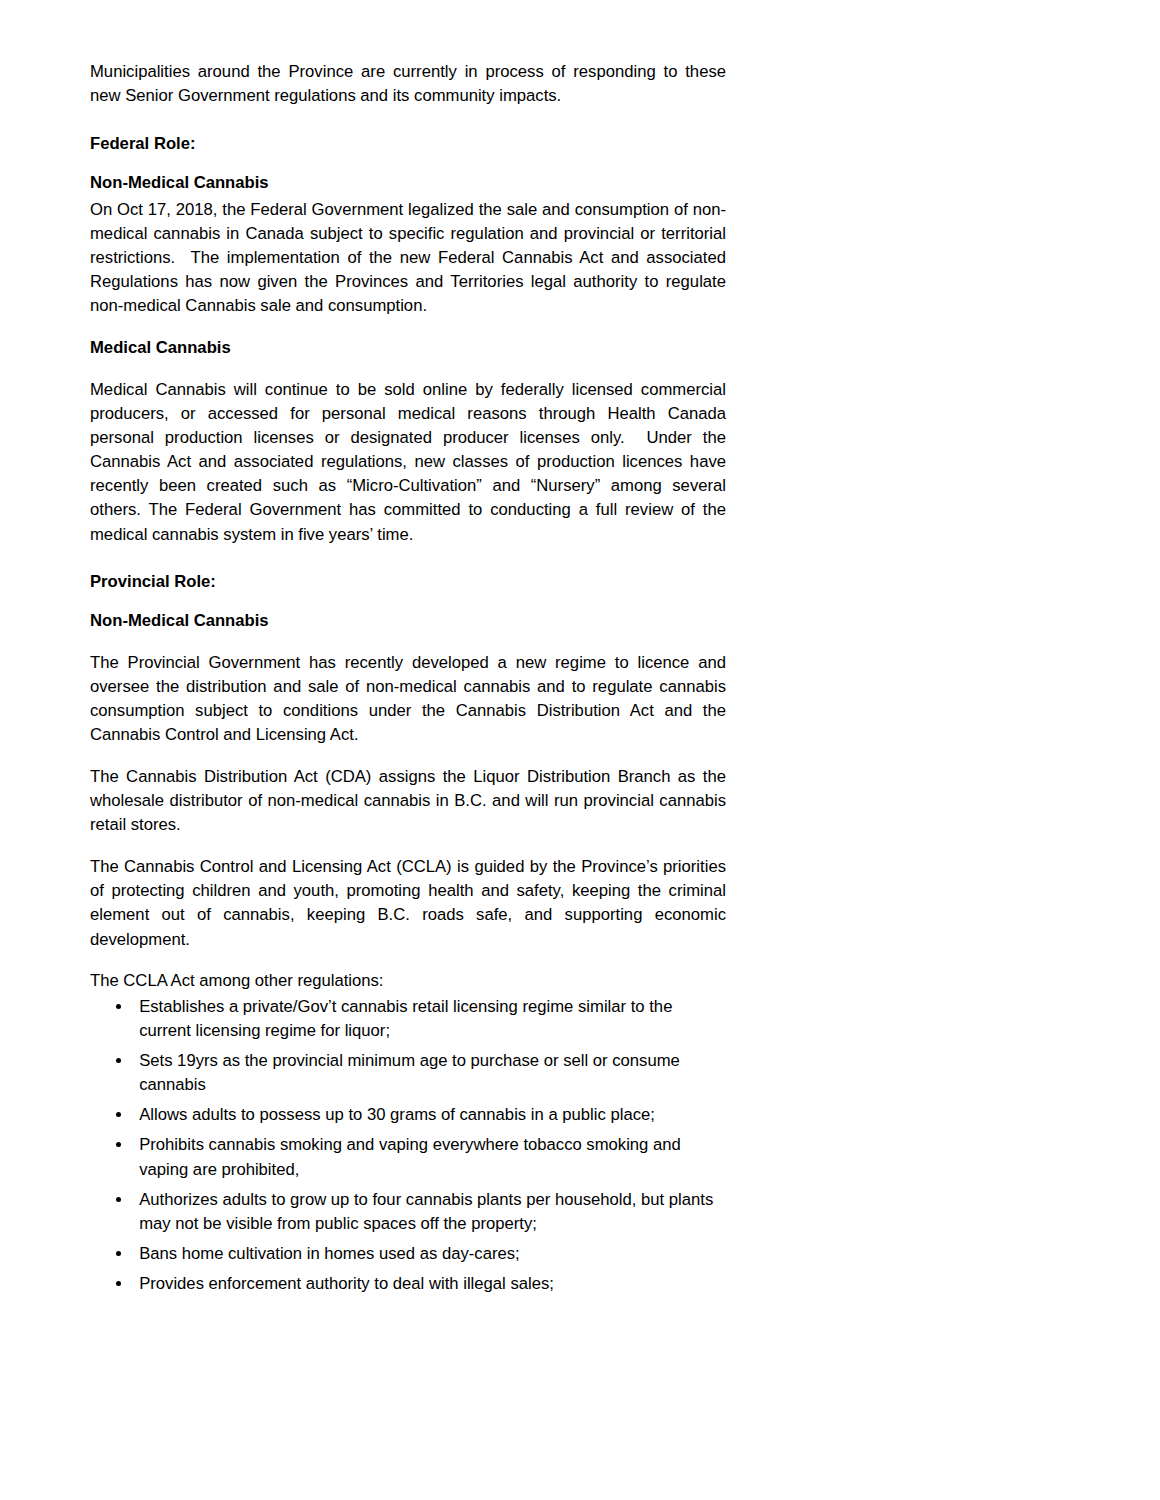Municipalities around the Province are currently in process of responding to these new Senior Government regulations and its community impacts.
Federal Role:
Non-Medical Cannabis
On Oct 17, 2018, the Federal Government legalized the sale and consumption of non-medical cannabis in Canada subject to specific regulation and provincial or territorial restrictions. The implementation of the new Federal Cannabis Act and associated Regulations has now given the Provinces and Territories legal authority to regulate non-medical Cannabis sale and consumption.
Medical Cannabis
Medical Cannabis will continue to be sold online by federally licensed commercial producers, or accessed for personal medical reasons through Health Canada personal production licenses or designated producer licenses only. Under the Cannabis Act and associated regulations, new classes of production licences have recently been created such as “Micro-Cultivation” and “Nursery” among several others. The Federal Government has committed to conducting a full review of the medical cannabis system in five years’ time.
Provincial Role:
Non-Medical Cannabis
The Provincial Government has recently developed a new regime to licence and oversee the distribution and sale of non-medical cannabis and to regulate cannabis consumption subject to conditions under the Cannabis Distribution Act and the Cannabis Control and Licensing Act.
The Cannabis Distribution Act (CDA) assigns the Liquor Distribution Branch as the wholesale distributor of non-medical cannabis in B.C. and will run provincial cannabis retail stores.
The Cannabis Control and Licensing Act (CCLA) is guided by the Province’s priorities of protecting children and youth, promoting health and safety, keeping the criminal element out of cannabis, keeping B.C. roads safe, and supporting economic development.
The CCLA Act among other regulations:
Establishes a private/Gov’t cannabis retail licensing regime similar to the current licensing regime for liquor;
Sets 19yrs as the provincial minimum age to purchase or sell or consume cannabis
Allows adults to possess up to 30 grams of cannabis in a public place;
Prohibits cannabis smoking and vaping everywhere tobacco smoking and vaping are prohibited,
Authorizes adults to grow up to four cannabis plants per household, but plants may not be visible from public spaces off the property;
Bans home cultivation in homes used as day-cares;
Provides enforcement authority to deal with illegal sales;